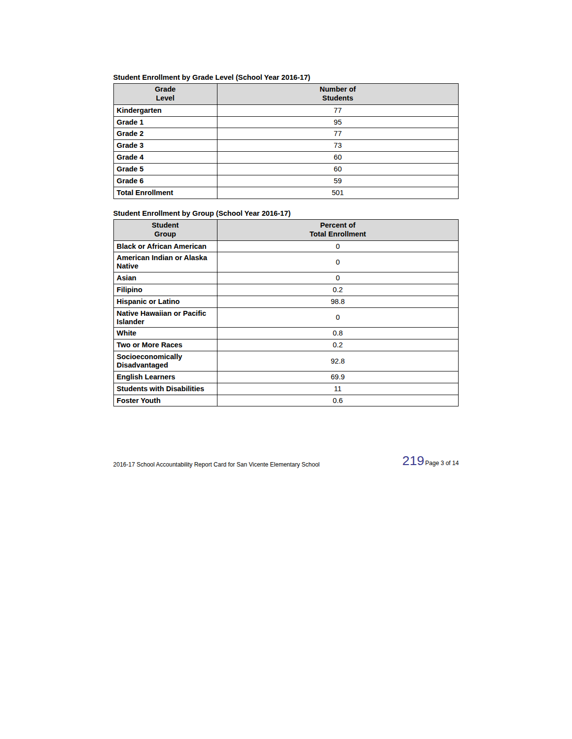Student Enrollment by Grade Level (School Year 2016-17)
| Grade Level | Number of Students |
| --- | --- |
| Kindergarten | 77 |
| Grade 1 | 95 |
| Grade 2 | 77 |
| Grade 3 | 73 |
| Grade 4 | 60 |
| Grade 5 | 60 |
| Grade 6 | 59 |
| Total Enrollment | 501 |
Student Enrollment by Group (School Year 2016-17)
| Student Group | Percent of Total Enrollment |
| --- | --- |
| Black or African American | 0 |
| American Indian or Alaska Native | 0 |
| Asian | 0 |
| Filipino | 0.2 |
| Hispanic or Latino | 98.8 |
| Native Hawaiian or Pacific Islander | 0 |
| White | 0.8 |
| Two or More Races | 0.2 |
| Socioeconomically Disadvantaged | 92.8 |
| English Learners | 69.9 |
| Students with Disabilities | 11 |
| Foster Youth | 0.6 |
2016-17 School Accountability Report Card for San Vicente Elementary School
219 Page 3 of 14